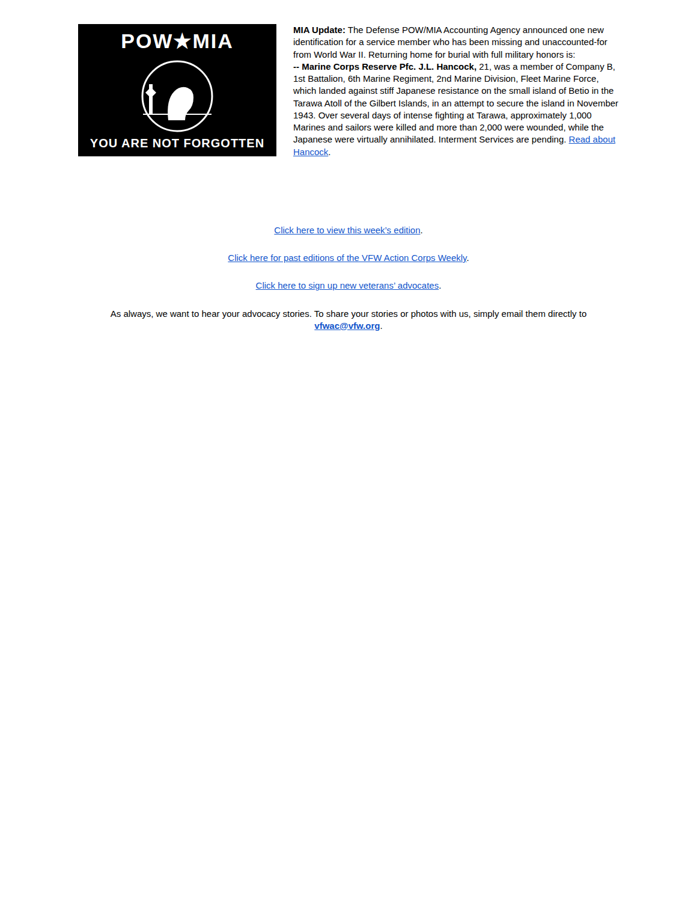POW★MIA YOU ARE NOT FORGOTTEN
MIA Update: The Defense POW/MIA Accounting Agency announced one new identification for a service member who has been missing and unaccounted-for from World War II. Returning home for burial with full military honors is:
-- Marine Corps Reserve Pfc. J.L. Hancock, 21, was a member of Company B, 1st Battalion, 6th Marine Regiment, 2nd Marine Division, Fleet Marine Force, which landed against stiff Japanese resistance on the small island of Betio in the Tarawa Atoll of the Gilbert Islands, in an attempt to secure the island in November 1943. Over several days of intense fighting at Tarawa, approximately 1,000 Marines and sailors were killed and more than 2,000 were wounded, while the Japanese were virtually annihilated. Interment Services are pending. Read about Hancock.
Click here to view this week’s edition.
Click here for past editions of the VFW Action Corps Weekly.
Click here to sign up new veterans’ advocates.
As always, we want to hear your advocacy stories. To share your stories or photos with us, simply email them directly to vfwac@vfw.org.